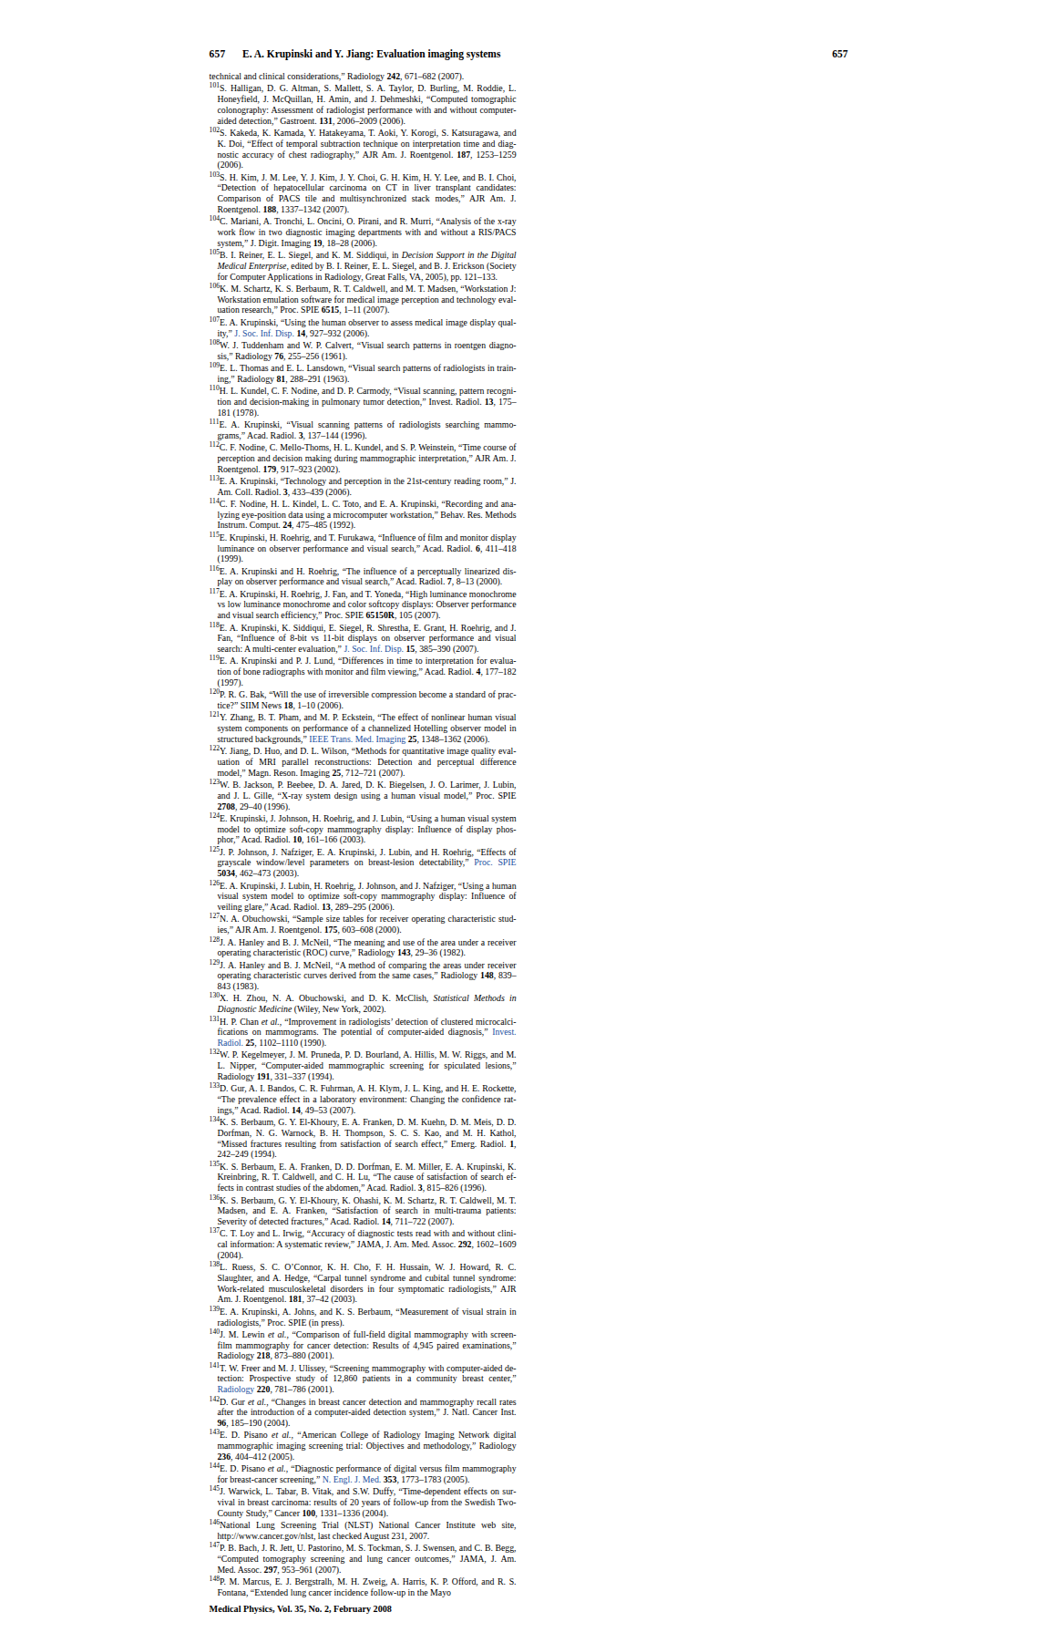657
E. A. Krupinski and Y. Jiang: Evaluation imaging systems
657
technical and clinical considerations,” Radiology 242, 671–682 (2007).
101 S. Halligan, D. G. Altman, S. Mallett, S. A. Taylor, D. Burling, M. Roddie, L. Honeyfield, J. McQuillan, H. Amin, and J. Dehmeshki, “Computed tomographic colonography: Assessment of radiologist performance with and without computer-aided detection,” Gastroent. 131, 2006–2009 (2006).
102 S. Kakeda, K. Kamada, Y. Hatakeyama, T. Aoki, Y. Korogi, S. Katsuragawa, and K. Doi, “Effect of temporal subtraction technique on interpretation time and diagnostic accuracy of chest radiography,” AJR Am. J. Roentgenol. 187, 1253–1259 (2006).
103 S. H. Kim, J. M. Lee, Y. J. Kim, J. Y. Choi, G. H. Kim, H. Y. Lee, and B. I. Choi, “Detection of hepatocellular carcinoma on CT in liver transplant candidates: Comparison of PACS tile and multisynchronized stack modes,” AJR Am. J. Roentgenol. 188, 1337–1342 (2007).
104 C. Mariani, A. Tronchi, L. Oncini, O. Pirani, and R. Murri, “Analysis of the x-ray work flow in two diagnostic imaging departments with and without a RIS/PACS system,” J. Digit. Imaging 19, 18–28 (2006).
105 B. I. Reiner, E. L. Siegel, and K. M. Siddiqui, in Decision Support in the Digital Medical Enterprise, edited by B. I. Reiner, E. L. Siegel, and B. J. Erickson (Society for Computer Applications in Radiology, Great Falls, VA, 2005), pp. 121–133.
106 K. M. Schartz, K. S. Berbaum, R. T. Caldwell, and M. T. Madsen, “Workstation J: Workstation emulation software for medical image perception and technology evaluation research,” Proc. SPIE 6515, 1–11 (2007).
107 E. A. Krupinski, “Using the human observer to assess medical image display quality,” J. Soc. Inf. Disp. 14, 927–932 (2006).
108 W. J. Tuddenham and W. P. Calvert, “Visual search patterns in roentgen diagnosis,” Radiology 76, 255–256 (1961).
109 E. L. Thomas and E. L. Lansdown, “Visual search patterns of radiologists in training,” Radiology 81, 288–291 (1963).
110 H. L. Kundel, C. F. Nodine, and D. P. Carmody, “Visual scanning, pattern recognition and decision-making in pulmonary tumor detection,” Invest. Radiol. 13, 175–181 (1978).
111 E. A. Krupinski, “Visual scanning patterns of radiologists searching mammograms,” Acad. Radiol. 3, 137–144 (1996).
112 C. F. Nodine, C. Mello-Thoms, H. L. Kundel, and S. P. Weinstein, “Time course of perception and decision making during mammographic interpretation,” AJR Am. J. Roentgenol. 179, 917–923 (2002).
113 E. A. Krupinski, “Technology and perception in the 21st-century reading room,” J. Am. Coll. Radiol. 3, 433–439 (2006).
114 C. F. Nodine, H. L. Kindel, L. C. Toto, and E. A. Krupinski, “Recording and analyzing eye-position data using a microcomputer workstation,” Behav. Res. Methods Instrum. Comput. 24, 475–485 (1992).
115 E. Krupinski, H. Roehrig, and T. Furukawa, “Influence of film and monitor display luminance on observer performance and visual search,” Acad. Radiol. 6, 411–418 (1999).
116 E. A. Krupinski and H. Roehrig, “The influence of a perceptually linearized display on observer performance and visual search,” Acad. Radiol. 7, 8–13 (2000).
117 E. A. Krupinski, H. Roehrig, J. Fan, and T. Yoneda, “High luminance monochrome vs low luminance monochrome and color softcopy displays: Observer performance and visual search efficiency,” Proc. SPIE 65150R, 105 (2007).
118 E. A. Krupinski, K. Siddiqui, E. Siegel, R. Shrestha, E. Grant, H. Roehrig, and J. Fan, “Influence of 8-bit vs 11-bit displays on observer performance and visual search: A multi-center evaluation,” J. Soc. Inf. Disp. 15, 385–390 (2007).
119 E. A. Krupinski and P. J. Lund, “Differences in time to interpretation for evaluation of bone radiographs with monitor and film viewing,” Acad. Radiol. 4, 177–182 (1997).
120 P. R. G. Bak, “Will the use of irreversible compression become a standard of practice?” SIIM News 18, 1–10 (2006).
121 Y. Zhang, B. T. Pham, and M. P. Eckstein, “The effect of nonlinear human visual system components on performance of a channelized Hotelling observer model in structured backgrounds,” IEEE Trans. Med. Imaging 25, 1348–1362 (2006).
122 Y. Jiang, D. Huo, and D. L. Wilson, “Methods for quantitative image quality evaluation of MRI parallel reconstructions: Detection and perceptual difference model,” Magn. Reson. Imaging 25, 712–721 (2007).
123 W. B. Jackson, P. Beebee, D. A. Jared, D. K. Biegelsen, J. O. Larimer, J. Lubin, and J. L. Gille, “X-ray system design using a human visual model,” Proc. SPIE 2708, 29–40 (1996).
124 E. Krupinski, J. Johnson, H. Roehrig, and J. Lubin, “Using a human visual system model to optimize soft-copy mammography display: Influence of display phosphor,” Acad. Radiol. 10, 161–166 (2003).
125 J. P. Johnson, J. Nafziger, E. A. Krupinski, J. Lubin, and H. Roehrig, “Effects of grayscale window/level parameters on breast-lesion detectability,” Proc. SPIE 5034, 462–473 (2003).
126 E. A. Krupinski, J. Lubin, H. Roehrig, J. Johnson, and J. Nafziger, “Using a human visual system model to optimize soft-copy mammography display: Influence of veiling glare,” Acad. Radiol. 13, 289–295 (2006).
127 N. A. Obuchowski, “Sample size tables for receiver operating characteristic studies,” AJR Am. J. Roentgenol. 175, 603–608 (2000).
128 J. A. Hanley and B. J. McNeil, “The meaning and use of the area under a receiver operating characteristic (ROC) curve,” Radiology 143, 29–36 (1982).
129 J. A. Hanley and B. J. McNeil, “A method of comparing the areas under receiver operating characteristic curves derived from the same cases,” Radiology 148, 839–843 (1983).
130 X. H. Zhou, N. A. Obuchowski, and D. K. McClish, Statistical Methods in Diagnostic Medicine (Wiley, New York, 2002).
131 H. P. Chan et al., “Improvement in radiologists’ detection of clustered microcalcifications on mammograms. The potential of computer-aided diagnosis,” Invest. Radiol. 25, 1102–1110 (1990).
132 W. P. Kegelmeyer, J. M. Pruneda, P. D. Bourland, A. Hillis, M. W. Riggs, and M. L. Nipper, “Computer-aided mammographic screening for spiculated lesions,” Radiology 191, 331–337 (1994).
133 D. Gur, A. I. Bandos, C. R. Fuhrman, A. H. Klym, J. L. King, and H. E. Rockette, “The prevalence effect in a laboratory environment: Changing the confidence ratings,” Acad. Radiol. 14, 49–53 (2007).
134 K. S. Berbaum, G. Y. El-Khoury, E. A. Franken, D. M. Kuehn, D. M. Meis, D. D. Dorfman, N. G. Warnock, B. H. Thompson, S. C. S. Kao, and M. H. Kathol, “Missed fractures resulting from satisfaction of search effect,” Emerg. Radiol. 1, 242–249 (1994).
135 K. S. Berbaum, E. A. Franken, D. D. Dorfman, E. M. Miller, E. A. Krupinski, K. Kreinbring, R. T. Caldwell, and C. H. Lu, “The cause of satisfaction of search effects in contrast studies of the abdomen,” Acad. Radiol. 3, 815–826 (1996).
136 K. S. Berbaum, G. Y. El-Khoury, K. Ohashi, K. M. Schartz, R. T. Caldwell, M. T. Madsen, and E. A. Franken, “Satisfaction of search in multi-trauma patients: Severity of detected fractures,” Acad. Radiol. 14, 711–722 (2007).
137 C. T. Loy and L. Irwig, “Accuracy of diagnostic tests read with and without clinical information: A systematic review,” JAMA, J. Am. Med. Assoc. 292, 1602–1609 (2004).
138 L. Ruess, S. C. O’Connor, K. H. Cho, F. H. Hussain, W. J. Howard, R. C. Slaughter, and A. Hedge, “Carpal tunnel syndrome and cubital tunnel syndrome: Work-related musculoskeletal disorders in four symptomatic radiologists,” AJR Am. J. Roentgenol. 181, 37–42 (2003).
139 E. A. Krupinski, A. Johns, and K. S. Berbaum, “Measurement of visual strain in radiologists,” Proc. SPIE (in press).
140 J. M. Lewin et al., “Comparison of full-field digital mammography with screen-film mammography for cancer detection: Results of 4,945 paired examinations,” Radiology 218, 873–880 (2001).
141 T. W. Freer and M. J. Ulissey, “Screening mammography with computer-aided detection: Prospective study of 12,860 patients in a community breast center,” Radiology 220, 781–786 (2001).
142 D. Gur et al., “Changes in breast cancer detection and mammography recall rates after the introduction of a computer-aided detection system,” J. Natl. Cancer Inst. 96, 185–190 (2004).
143 E. D. Pisano et al., “American College of Radiology Imaging Network digital mammographic imaging screening trial: Objectives and methodology,” Radiology 236, 404–412 (2005).
144 E. D. Pisano et al., “Diagnostic performance of digital versus film mammography for breast-cancer screening,” N. Engl. J. Med. 353, 1773–1783 (2005).
145 J. Warwick, L. Tabar, B. Vitak, and S.W. Duffy, “Time-dependent effects on survival in breast carcinoma: results of 20 years of follow-up from the Swedish Two-County Study,” Cancer 100, 1331–1336 (2004).
146 National Lung Screening Trial (NLST) National Cancer Institute web site, http://www.cancer.gov/nlst, last checked August 231, 2007.
147 P. B. Bach, J. R. Jett, U. Pastorino, M. S. Tockman, S. J. Swensen, and C. B. Begg, “Computed tomography screening and lung cancer outcomes,” JAMA, J. Am. Med. Assoc. 297, 953–961 (2007).
148 P. M. Marcus, E. J. Bergstralh, M. H. Zweig, A. Harris, K. P. Offord, and R. S. Fontana, “Extended lung cancer incidence follow-up in the Mayo
Medical Physics, Vol. 35, No. 2, February 2008